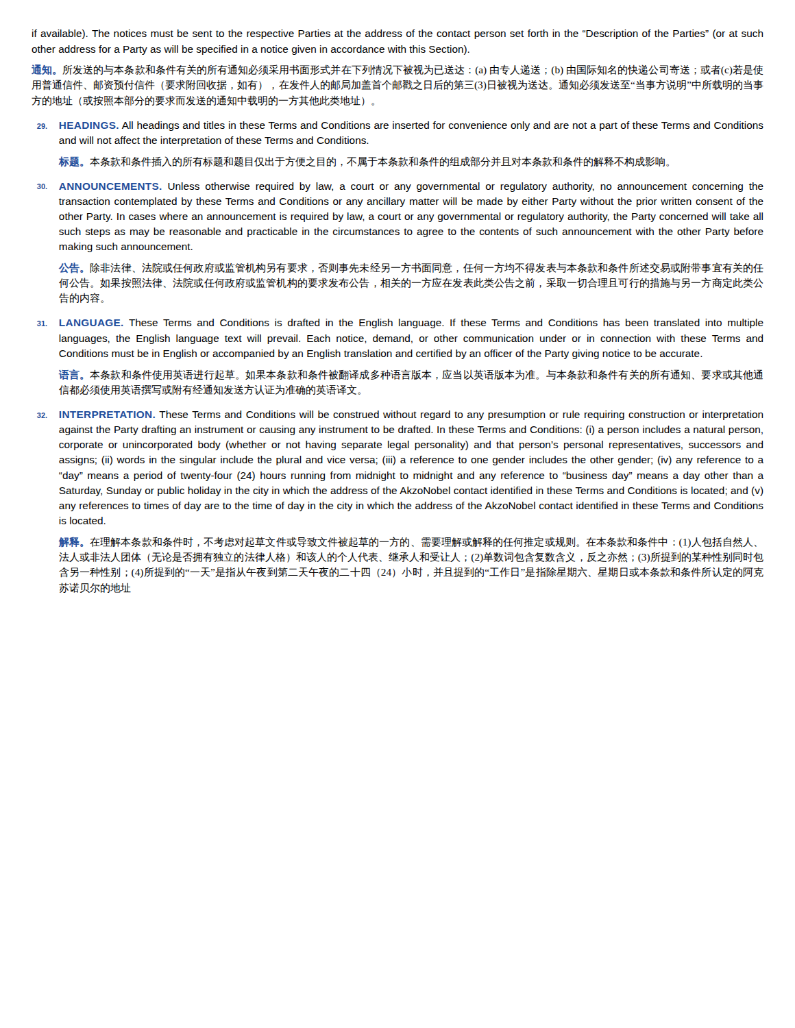if available). The notices must be sent to the respective Parties at the address of the contact person set forth in the “Description of the Parties” (or at such other address for a Party as will be specified in a notice given in accordance with this Section).
通知。所发送的与本条款和条件有关的所有通知必须采用书面形式并在下列情况下被视为已送达：(a) 由专人递送；(b) 由国际知名的快递公司寄送；或者(c)若是使用普通信件、邮资预付信件（要求附回收据，如有），在发件人的邮局加盖首个邮戳之日后的第三(3)日被视为送达。通知必须发送至“当事方说明”中所载明的当事方的地址（或按照本部分的要求而发送的通知中载明的一方其他此类地址）。
29.
HEADINGS. All headings and titles in these Terms and Conditions are inserted for convenience only and are not a part of these Terms and Conditions and will not affect the interpretation of these Terms and Conditions.
标题。本条款和条件插入的所有标题和题目仅出于方便之目的，不属于本条款和条件的组成部分并且对本条款和条件的解释不构成影响。
30.
ANNOUNCEMENTS. Unless otherwise required by law, a court or any governmental or regulatory authority, no announcement concerning the transaction contemplated by these Terms and Conditions or any ancillary matter will be made by either Party without the prior written consent of the other Party. In cases where an announcement is required by law, a court or any governmental or regulatory authority, the Party concerned will take all such steps as may be reasonable and practicable in the circumstances to agree to the contents of such announcement with the other Party before making such announcement.
公告。除非法律、法院或任何政府或监管机构另有要求，否则事先未经另一方书面同意，任何一方均不得发表与本条款和条件所述交易或附带事宜有关的任何公告。如果按照法律、法院或任何政府或监管机构的要求发布公告，相关的一方应在发表此类公告之前，采取一切合理且可行的措施与另一方商定此类公告的内容。
31.
LANGUAGE. These Terms and Conditions is drafted in the English language. If these Terms and Conditions has been translated into multiple languages, the English language text will prevail. Each notice, demand, or other communication under or in connection with these Terms and Conditions must be in English or accompanied by an English translation and certified by an officer of the Party giving notice to be accurate.
语言。本条款和条件使用英语进行起草。如果本条款和条件被翻译成多种语言版本，应当以英语版本为准。与本条款和条件有关的所有通知、要求或其他通信都必须使用英语撰写或附有经通知发送方认证为准确的英语译文。
32.
INTERPRETATION. These Terms and Conditions will be construed without regard to any presumption or rule requiring construction or interpretation against the Party drafting an instrument or causing any instrument to be drafted. In these Terms and Conditions: (i) a person includes a natural person, corporate or unincorporated body (whether or not having separate legal personality) and that person’s personal representatives, successors and assigns; (ii) words in the singular include the plural and vice versa; (iii) a reference to one gender includes the other gender; (iv) any reference to a “day” means a period of twenty-four (24) hours running from midnight to midnight and any reference to “business day” means a day other than a Saturday, Sunday or public holiday in the city in which the address of the AkzoNobel contact identified in these Terms and Conditions is located; and (v) any references to times of day are to the time of day in the city in which the address of the AkzoNobel contact identified in these Terms and Conditions is located.
解释。在理解本条款和条件时，不考虑对起草文件或导致文件被起草的一方的、需要理解或解释的任何推定或规则。在本条款和条件中：(1)人包括自然人、法人或非法人团体（无论是否拥有独立的法律人格）和该人的个人代表、继承人和受让人；(2)单数词包含复数含义，反之亦然；(3)所提到的某种性别同时包含另一种性别；(4)所提到的“一天”是指从午夜到第二天午夜的二十四（24）小时，并且提到的“工作日”是指除星期六、星期日或本条款和条件所认定的阿克苏诺贝尔的地址